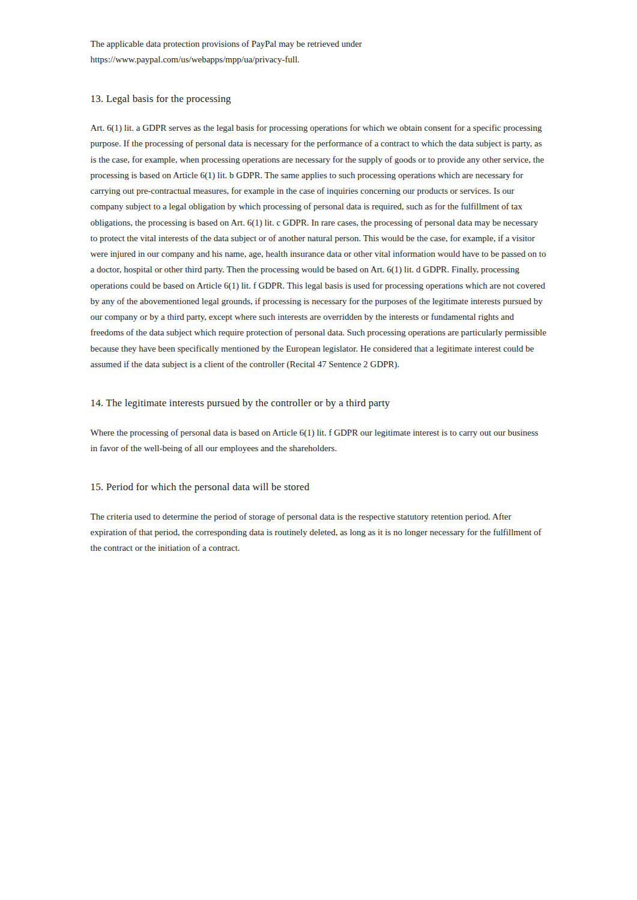The applicable data protection provisions of PayPal may be retrieved under https://www.paypal.com/us/webapps/mpp/ua/privacy-full.
13. Legal basis for the processing
Art. 6(1) lit. a GDPR serves as the legal basis for processing operations for which we obtain consent for a specific processing purpose. If the processing of personal data is necessary for the performance of a contract to which the data subject is party, as is the case, for example, when processing operations are necessary for the supply of goods or to provide any other service, the processing is based on Article 6(1) lit. b GDPR. The same applies to such processing operations which are necessary for carrying out pre-contractual measures, for example in the case of inquiries concerning our products or services. Is our company subject to a legal obligation by which processing of personal data is required, such as for the fulfillment of tax obligations, the processing is based on Art. 6(1) lit. c GDPR. In rare cases, the processing of personal data may be necessary to protect the vital interests of the data subject or of another natural person. This would be the case, for example, if a visitor were injured in our company and his name, age, health insurance data or other vital information would have to be passed on to a doctor, hospital or other third party. Then the processing would be based on Art. 6(1) lit. d GDPR. Finally, processing operations could be based on Article 6(1) lit. f GDPR. This legal basis is used for processing operations which are not covered by any of the abovementioned legal grounds, if processing is necessary for the purposes of the legitimate interests pursued by our company or by a third party, except where such interests are overridden by the interests or fundamental rights and freedoms of the data subject which require protection of personal data. Such processing operations are particularly permissible because they have been specifically mentioned by the European legislator. He considered that a legitimate interest could be assumed if the data subject is a client of the controller (Recital 47 Sentence 2 GDPR).
14. The legitimate interests pursued by the controller or by a third party
Where the processing of personal data is based on Article 6(1) lit. f GDPR our legitimate interest is to carry out our business in favor of the well-being of all our employees and the shareholders.
15. Period for which the personal data will be stored
The criteria used to determine the period of storage of personal data is the respective statutory retention period. After expiration of that period, the corresponding data is routinely deleted, as long as it is no longer necessary for the fulfillment of the contract or the initiation of a contract.